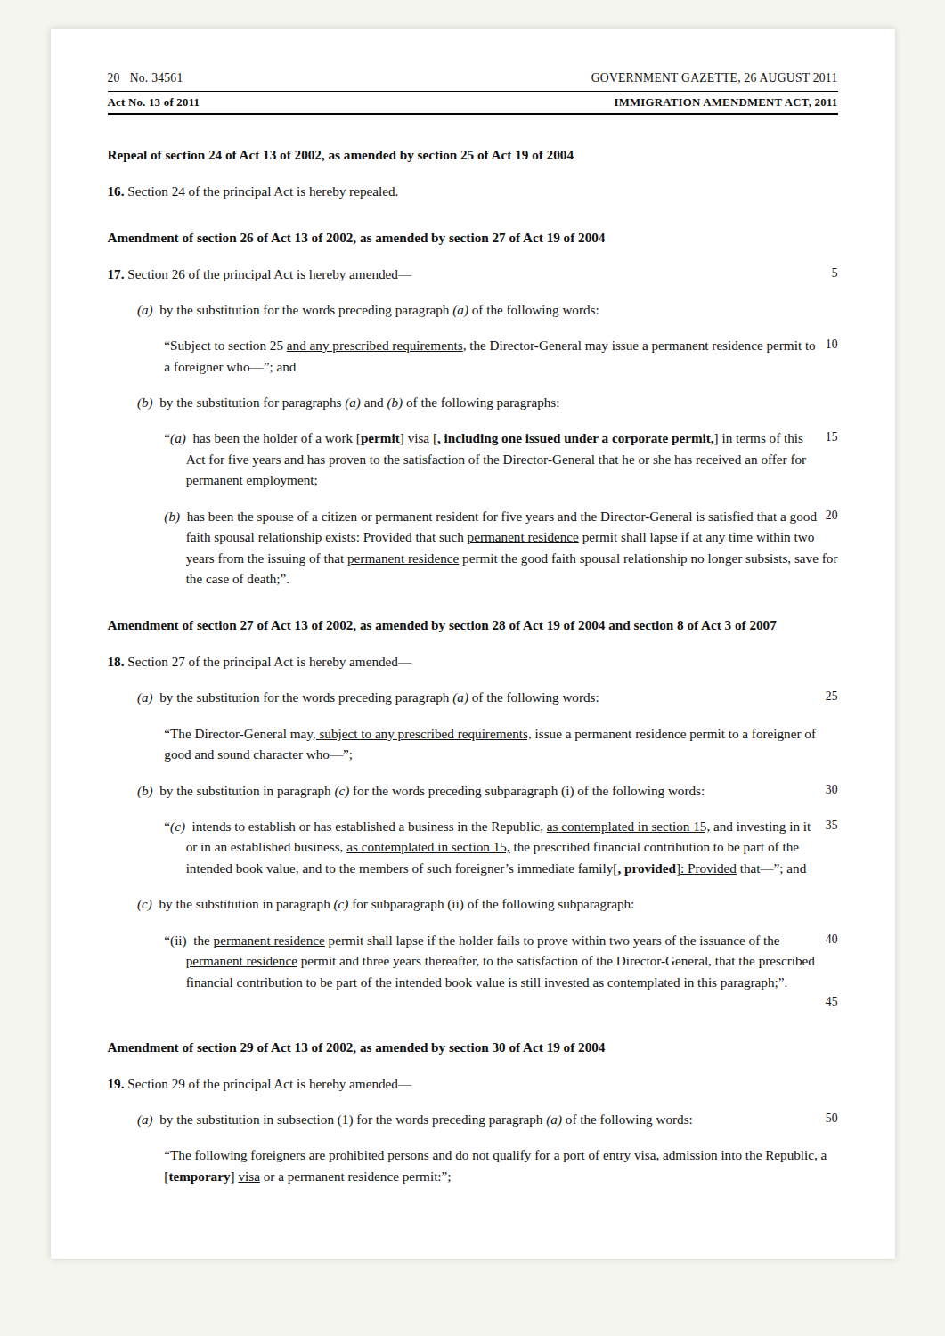20 No. 34561 GOVERNMENT GAZETTE, 26 AUGUST 2011
Act No. 13 of 2011 IMMIGRATION AMENDMENT ACT, 2011
Repeal of section 24 of Act 13 of 2002, as amended by section 25 of Act 19 of 2004
16. Section 24 of the principal Act is hereby repealed.
Amendment of section 26 of Act 13 of 2002, as amended by section 27 of Act 19 of 2004
517. Section 26 of the principal Act is hereby amended—
(a) by the substitution for the words preceding paragraph (a) of the following words:
10“Subject to section 25 and any prescribed requirements, the Director-General may issue a permanent residence permit to a foreigner who—”; and
(b) by the substitution for paragraphs (a) and (b) of the following paragraphs:
15“(a) has been the holder of a work [permit] visa [, including one issued under a corporate permit,] in terms of this Act for five years and has proven to the satisfaction of the Director-General that he or she has received an offer for permanent employment;
20(b) has been the spouse of a citizen or permanent resident for five years and the Director-General is satisfied that a good faith spousal relationship exists: Provided that such permanent residence permit shall lapse if at any time within two years from the issuing of that permanent residence permit the good faith spousal relationship no longer subsists, save for the case of death;”.
Amendment of section 27 of Act 13 of 2002, as amended by section 28 of Act 19 of 2004 and section 8 of Act 3 of 2007
18. Section 27 of the principal Act is hereby amended—
25(a) by the substitution for the words preceding paragraph (a) of the following words:
“The Director-General may, subject to any prescribed requirements, issue a permanent residence permit to a foreigner of good and sound character who—”;
30(b) by the substitution in paragraph (c) for the words preceding subparagraph (i) of the following words:
35“(c) intends to establish or has established a business in the Republic, as contemplated in section 15, and investing in it or in an established business, as contemplated in section 15, the prescribed financial contribution to be part of the intended book value, and to the members of such foreigner’s immediate family[, provided]: Provided that—”; and
(c) by the substitution in paragraph (c) for subparagraph (ii) of the following subparagraph:
40“(ii) the permanent residence permit shall lapse if the holder fails to prove within two years of the issuance of the permanent residence permit and three years thereafter, to the satisfaction of the Director-General, that the prescribed financial contribution to be part of the intended book value is still invested as contemplated in this paragraph;”.
45
Amendment of section 29 of Act 13 of 2002, as amended by section 30 of Act 19 of 2004
19. Section 29 of the principal Act is hereby amended—
50(a) by the substitution in subsection (1) for the words preceding paragraph (a) of the following words:
“The following foreigners are prohibited persons and do not qualify for a port of entry visa, admission into the Republic, a [temporary] visa or a permanent residence permit:”;